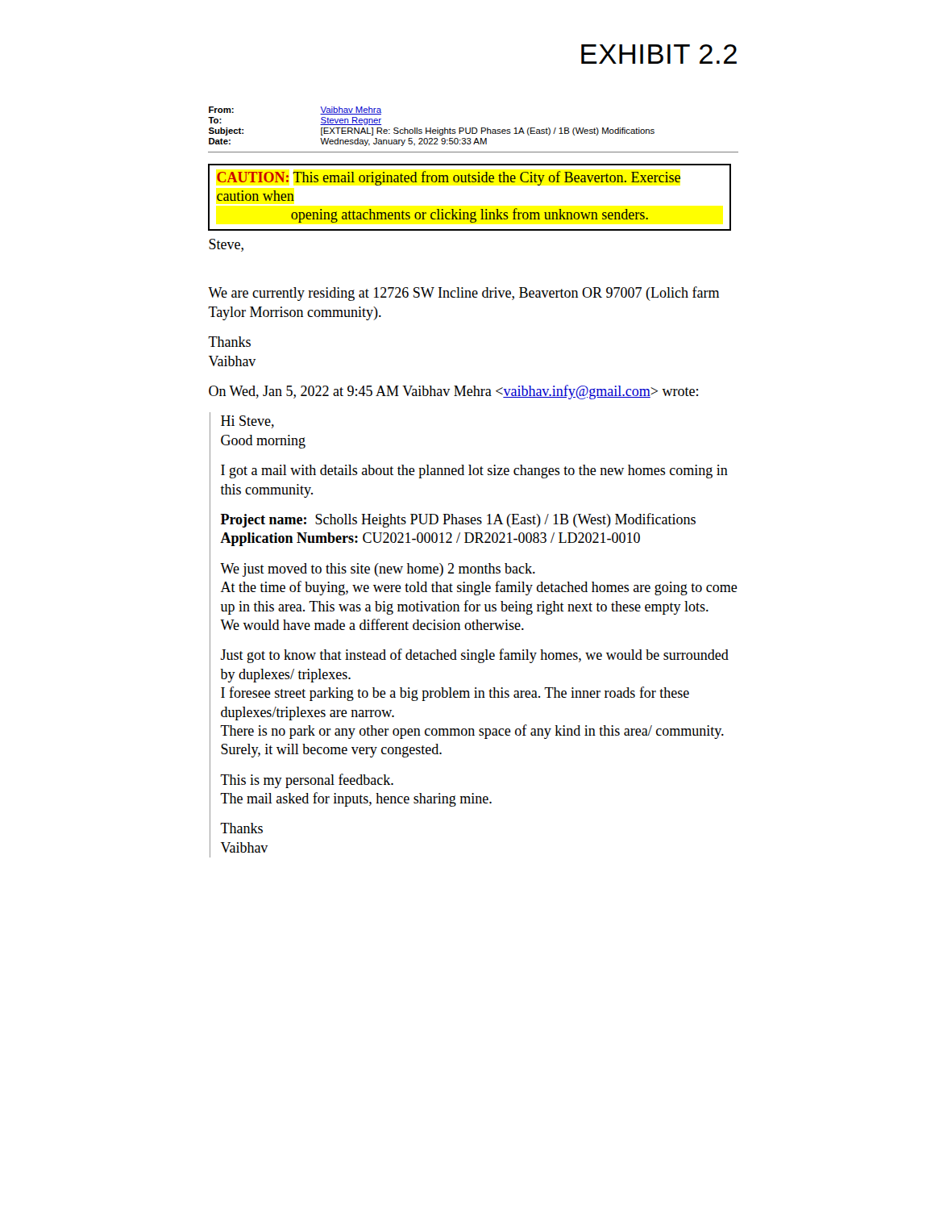EXHIBIT 2.2
| From: | Vaibhav Mehra |
| To: | Steven Regner |
| Subject: | [EXTERNAL] Re: Scholls Heights PUD Phases 1A (East) / 1B (West) Modifications |
| Date: | Wednesday, January 5, 2022 9:50:33 AM |
CAUTION: This email originated from outside the City of Beaverton. Exercise caution when opening attachments or clicking links from unknown senders.
Steve,
We are currently residing at 12726 SW Incline drive, Beaverton OR 97007 (Lolich farm Taylor Morrison community).
Thanks
Vaibhav
On Wed, Jan 5, 2022 at 9:45 AM Vaibhav Mehra <vaibhav.infy@gmail.com> wrote:
Hi Steve,
Good morning
I got a mail with details about the planned lot size changes to the new homes coming in this community.
Project name: Scholls Heights PUD Phases 1A (East) / 1B (West) Modifications
Application Numbers: CU2021-00012 / DR2021-0083 / LD2021-0010
We just moved to this site (new home) 2 months back.
At the time of buying, we were told that single family detached homes are going to come up in this area. This was a big motivation for us being right next to these empty lots.
We would have made a different decision otherwise.
Just got to know that instead of detached single family homes, we would be surrounded by duplexes/ triplexes.
I foresee street parking to be a big problem in this area. The inner roads for these duplexes/triplexes are narrow.
There is no park or any other open common space of any kind in this area/ community.
Surely, it will become very congested.
This is my personal feedback.
The mail asked for inputs, hence sharing mine.
Thanks
Vaibhav